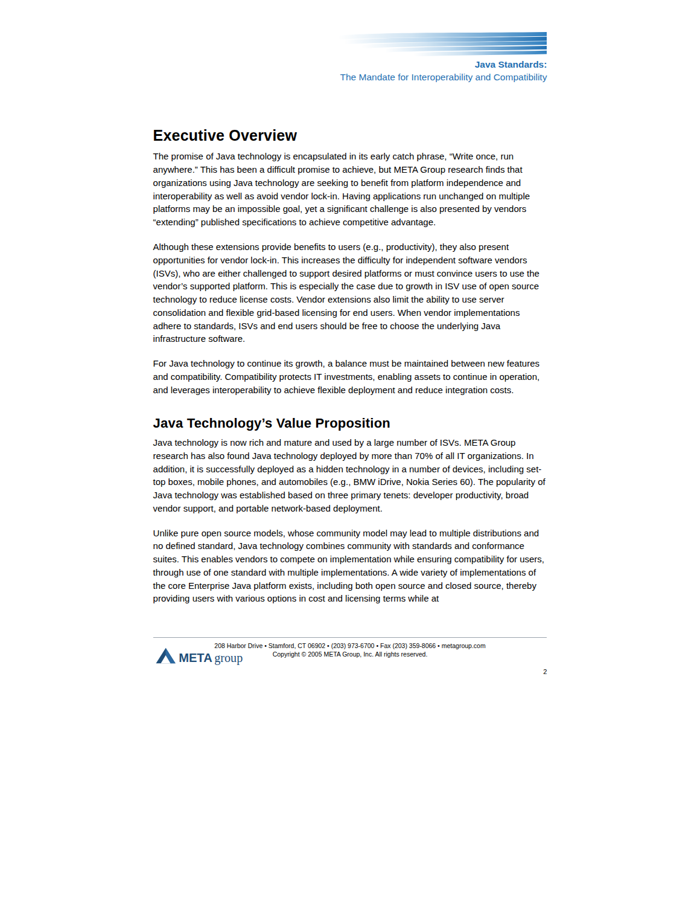Java Standards:
The Mandate for Interoperability and Compatibility
Executive Overview
The promise of Java technology is encapsulated in its early catch phrase, “Write once, run anywhere.” This has been a difficult promise to achieve, but META Group research finds that organizations using Java technology are seeking to benefit from platform independence and interoperability as well as avoid vendor lock-in. Having applications run unchanged on multiple platforms may be an impossible goal, yet a significant challenge is also presented by vendors “extending” published specifications to achieve competitive advantage.
Although these extensions provide benefits to users (e.g., productivity), they also present opportunities for vendor lock-in. This increases the difficulty for independent software vendors (ISVs), who are either challenged to support desired platforms or must convince users to use the vendor’s supported platform. This is especially the case due to growth in ISV use of open source technology to reduce license costs. Vendor extensions also limit the ability to use server consolidation and flexible grid-based licensing for end users. When vendor implementations adhere to standards, ISVs and end users should be free to choose the underlying Java infrastructure software.
For Java technology to continue its growth, a balance must be maintained between new features and compatibility. Compatibility protects IT investments, enabling assets to continue in operation, and leverages interoperability to achieve flexible deployment and reduce integration costs.
Java Technology’s Value Proposition
Java technology is now rich and mature and used by a large number of ISVs. META Group research has also found Java technology deployed by more than 70% of all IT organizations. In addition, it is successfully deployed as a hidden technology in a number of devices, including set-top boxes, mobile phones, and automobiles (e.g., BMW iDrive, Nokia Series 60). The popularity of Java technology was established based on three primary tenets: developer productivity, broad vendor support, and portable network-based deployment.
Unlike pure open source models, whose community model may lead to multiple distributions and no defined standard, Java technology combines community with standards and conformance suites. This enables vendors to compete on implementation while ensuring compatibility for users, through use of one standard with multiple implementations. A wide variety of implementations of the core Enterprise Java platform exists, including both open source and closed source, thereby providing users with various options in cost and licensing terms while at
META group
208 Harbor Drive • Stamford, CT 06902 • (203) 973-6700 • Fax (203) 359-8066 • metagroup.com
Copyright © 2005 META Group, Inc. All rights reserved.
2